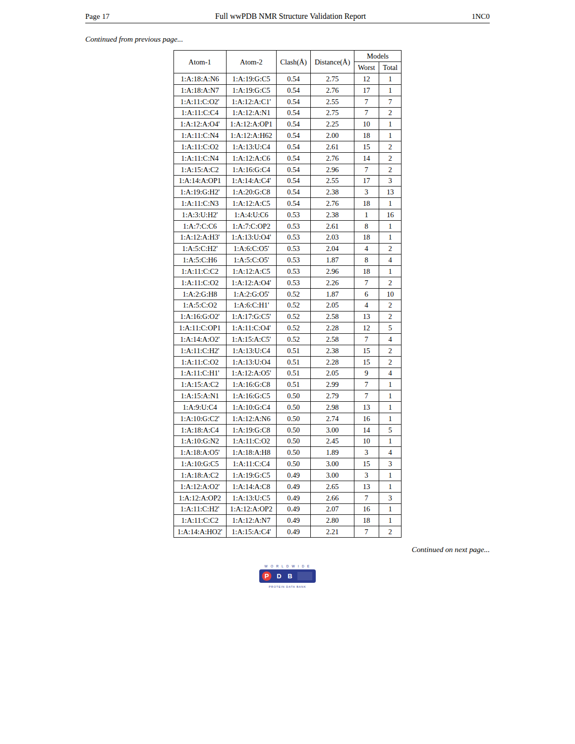Page 17
Full wwPDB NMR Structure Validation Report
1NC0
Continued from previous page...
| Atom-1 | Atom-2 | Clash(Å) | Distance(Å) | Models |
| --- | --- | --- | --- | --- |
| Worst | Total |
| 1:A:18:A:N6 | 1:A:19:G:C5 | 0.54 | 2.75 | 12 | 1 |
| 1:A:18:A:N7 | 1:A:19:G:C5 | 0.54 | 2.76 | 17 | 1 |
| 1:A:11:C:O2' | 1:A:12:A:C1' | 0.54 | 2.55 | 7 | 7 |
| 1:A:11:C:C4 | 1:A:12:A:N1 | 0.54 | 2.75 | 7 | 2 |
| 1:A:12:A:O4' | 1:A:12:A:OP1 | 0.54 | 2.25 | 10 | 1 |
| 1:A:11:C:N4 | 1:A:12:A:H62 | 0.54 | 2.00 | 18 | 1 |
| 1:A:11:C:O2 | 1:A:13:U:C4 | 0.54 | 2.61 | 15 | 2 |
| 1:A:11:C:N4 | 1:A:12:A:C6 | 0.54 | 2.76 | 14 | 2 |
| 1:A:15:A:C2 | 1:A:16:G:C4 | 0.54 | 2.96 | 7 | 2 |
| 1:A:14:A:OP1 | 1:A:14:A:C4' | 0.54 | 2.55 | 17 | 3 |
| 1:A:19:G:H2' | 1:A:20:G:C8 | 0.54 | 2.38 | 3 | 13 |
| 1:A:11:C:N3 | 1:A:12:A:C5 | 0.54 | 2.76 | 18 | 1 |
| 1:A:3:U:H2' | 1:A:4:U:C6 | 0.53 | 2.38 | 1 | 16 |
| 1:A:7:C:C6 | 1:A:7:C:OP2 | 0.53 | 2.61 | 8 | 1 |
| 1:A:12:A:H3' | 1:A:13:U:O4' | 0.53 | 2.03 | 18 | 1 |
| 1:A:5:C:H2' | 1:A:6:C:O5' | 0.53 | 2.04 | 4 | 2 |
| 1:A:5:C:H6 | 1:A:5:C:O5' | 0.53 | 1.87 | 8 | 4 |
| 1:A:11:C:C2 | 1:A:12:A:C5 | 0.53 | 2.96 | 18 | 1 |
| 1:A:11:C:O2 | 1:A:12:A:O4' | 0.53 | 2.26 | 7 | 2 |
| 1:A:2:G:H8 | 1:A:2:G:O5' | 0.52 | 1.87 | 6 | 10 |
| 1:A:5:C:O2 | 1:A:6:C:H1' | 0.52 | 2.05 | 4 | 2 |
| 1:A:16:G:O2' | 1:A:17:G:C5' | 0.52 | 2.58 | 13 | 2 |
| 1:A:11:C:OP1 | 1:A:11:C:O4' | 0.52 | 2.28 | 12 | 5 |
| 1:A:14:A:O2' | 1:A:15:A:C5' | 0.52 | 2.58 | 7 | 4 |
| 1:A:11:C:H2' | 1:A:13:U:C4 | 0.51 | 2.38 | 15 | 2 |
| 1:A:11:C:O2 | 1:A:13:U:O4 | 0.51 | 2.28 | 15 | 2 |
| 1:A:11:C:H1' | 1:A:12:A:O5' | 0.51 | 2.05 | 9 | 4 |
| 1:A:15:A:C2 | 1:A:16:G:C8 | 0.51 | 2.99 | 7 | 1 |
| 1:A:15:A:N1 | 1:A:16:G:C5 | 0.50 | 2.79 | 7 | 1 |
| 1:A:9:U:C4 | 1:A:10:G:C4 | 0.50 | 2.98 | 13 | 1 |
| 1:A:10:G:C2' | 1:A:12:A:N6 | 0.50 | 2.74 | 16 | 1 |
| 1:A:18:A:C4 | 1:A:19:G:C8 | 0.50 | 3.00 | 14 | 5 |
| 1:A:10:G:N2 | 1:A:11:C:O2 | 0.50 | 2.45 | 10 | 1 |
| 1:A:18:A:O5' | 1:A:18:A:H8 | 0.50 | 1.89 | 3 | 4 |
| 1:A:10:G:C5 | 1:A:11:C:C4 | 0.50 | 3.00 | 15 | 3 |
| 1:A:18:A:C2 | 1:A:19:G:C5 | 0.49 | 3.00 | 3 | 1 |
| 1:A:12:A:O2' | 1:A:14:A:C8 | 0.49 | 2.65 | 13 | 1 |
| 1:A:12:A:OP2 | 1:A:13:U:C5 | 0.49 | 2.66 | 7 | 3 |
| 1:A:11:C:H2' | 1:A:12:A:OP2 | 0.49 | 2.07 | 16 | 1 |
| 1:A:11:C:C2 | 1:A:12:A:N7 | 0.49 | 2.80 | 18 | 1 |
| 1:A:14:A:HO2' | 1:A:15:A:C4' | 0.49 | 2.21 | 7 | 2 |
Continued on next page...
wwPDB logo W O R L D W I D E P D B PROTEIN DATA BANK